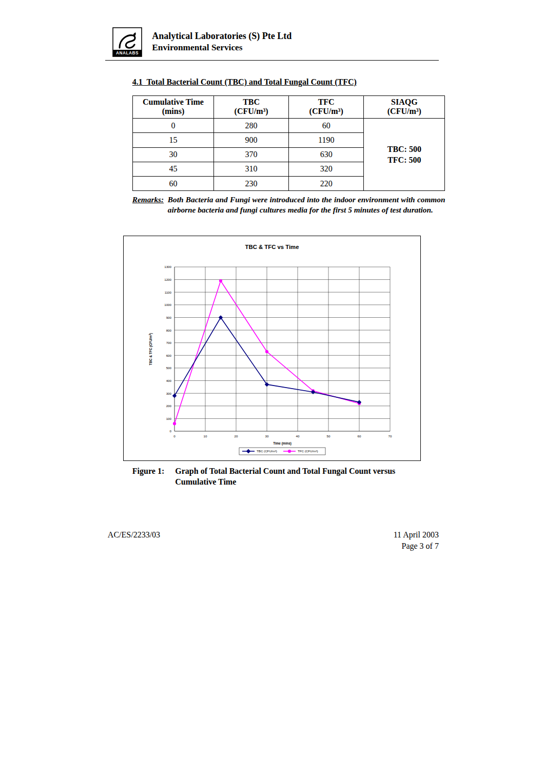ANALABS
Analytical Laboratories (S) Pte Ltd
Environmental Services
4.1 Total Bacterial Count (TBC) and Total Fungal Count (TFC)
| Cumulative Time (mins) | TBC (CFU/m³) | TFC (CFU/m³) | SIAQG (CFU/m³) |
| --- | --- | --- | --- |
| 0 | 280 | 60 | TBC: 500 TFC: 500 |
| 15 | 900 | 1190 |
| 30 | 370 | 630 |
| 45 | 310 | 320 |
| 60 | 230 | 220 |
Remarks: Both Bacteria and Fungi were introduced into the indoor environment with common airborne bacteria and fungi cultures media for the first 5 minutes of test duration.
TBC & TFC vs Time
1300 1200 1100 1000 900 800 700 600 500 400 300 200 100 0 0 10 20 30 40 50 60 70 Time (mins) TBC & TFC (CFU/m3) TBC (CFU/m³) TFC (CFU/m³)
Figure 1: Graph of Total Bacterial Count and Total Fungal Count versus Cumulative Time
AC/ES/2233/03
11 April 2003
Page 3 of 7